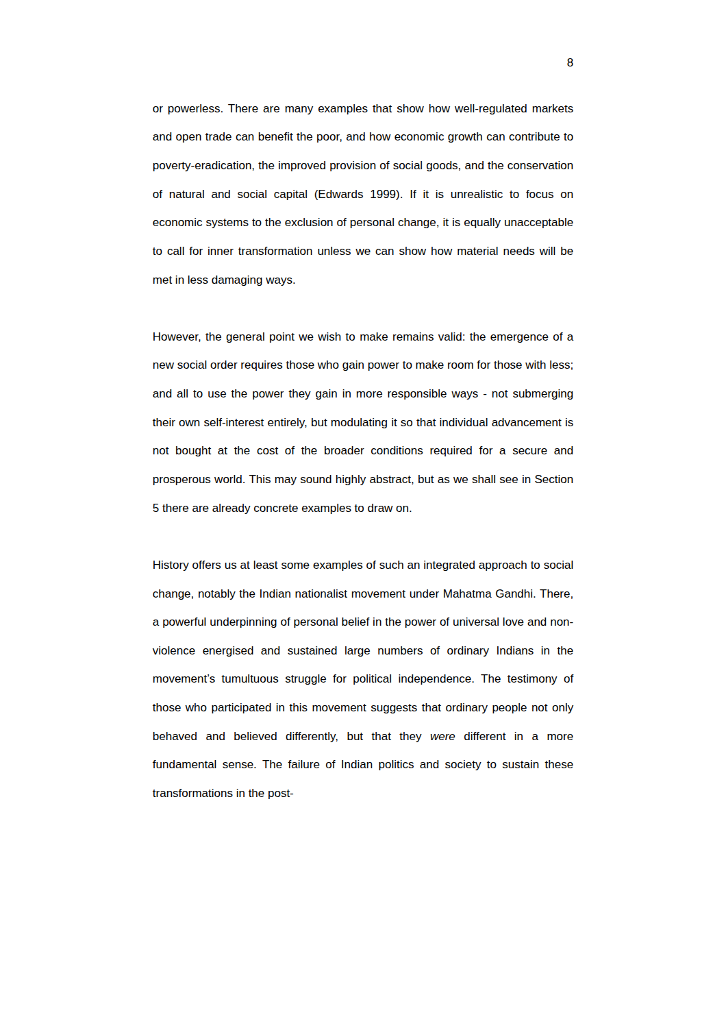8
or powerless. There are many examples that show how well-regulated markets and open trade can benefit the poor, and how economic growth can contribute to poverty-eradication, the improved provision of social goods, and the conservation of natural and social capital (Edwards 1999). If it is unrealistic to focus on economic systems to the exclusion of personal change, it is equally unacceptable to call for inner transformation unless we can show how material needs will be met in less damaging ways.
However, the general point we wish to make remains valid: the emergence of a new social order requires those who gain power to make room for those with less; and all to use the power they gain in more responsible ways - not submerging their own self-interest entirely, but modulating it so that individual advancement is not bought at the cost of the broader conditions required for a secure and prosperous world. This may sound highly abstract, but as we shall see in Section 5 there are already concrete examples to draw on.
History offers us at least some examples of such an integrated approach to social change, notably the Indian nationalist movement under Mahatma Gandhi. There, a powerful underpinning of personal belief in the power of universal love and non-violence energised and sustained large numbers of ordinary Indians in the movement’s tumultuous struggle for political independence. The testimony of those who participated in this movement suggests that ordinary people not only behaved and believed differently, but that they were different in a more fundamental sense. The failure of Indian politics and society to sustain these transformations in the post-